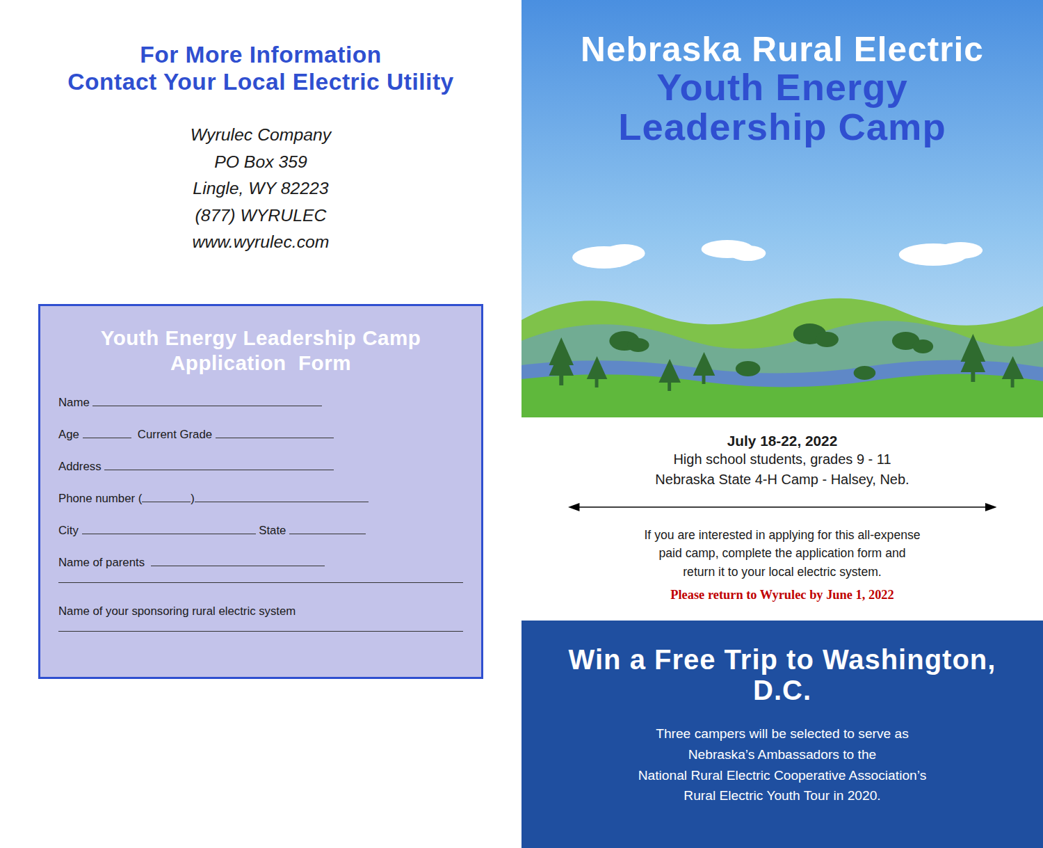For More Information
Contact Your Local Electric Utility
Wyrulec Company
PO Box 359
Lingle, WY 82223
(877) WYRULEC
www.wyrulec.com
Youth Energy Leadership Camp
Application Form
Name
Age Current Grade
Address
Phone number ( )
City State
Name of parents
Name of your sponsoring rural electric system
Nebraska Rural Electric Youth Energy Leadership Camp
July 18-22, 2022
High school students, grades 9 - 11
Nebraska State 4-H Camp - Halsey, Neb.
If you are interested in applying for this all-expense
paid camp, complete the application form and
return it to your local electric system.
Please return to Wyrulec by June 1, 2022
Win a Free Trip to Washington, D.C.
Three campers will be selected to serve as
Nebraska’s Ambassadors to the
National Rural Electric Cooperative Association’s
Rural Electric Youth Tour in 2020.